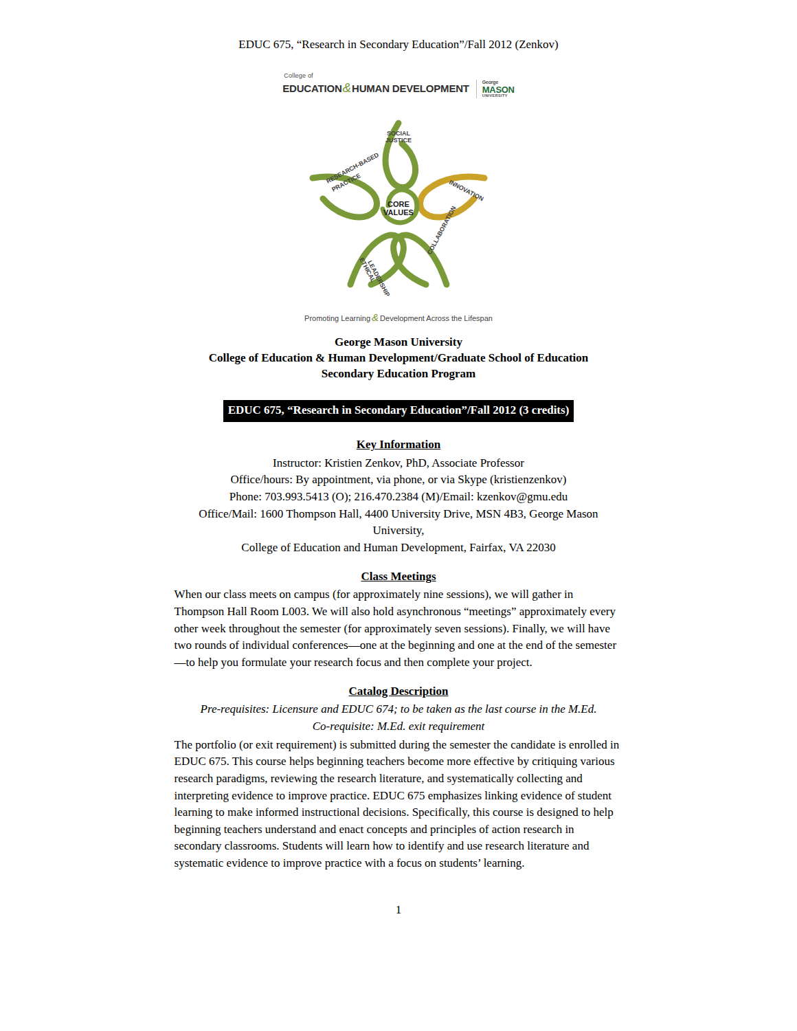EDUC 675, “Research in Secondary Education”/Fall 2012 (Zenkov)
College of EDUCATION&HUMAN DEVELOPMENTGeorge MASON UNIVERSITY
SOCIAL JUSTICE RESEARCH-BASED PRACTICE INNOVATION ETHICAL LEADERSHIP COLLABORATION CORE VALUES
Promoting Learning&Development Across the Lifespan
George Mason University College of Education & Human Development/Graduate School of Education Secondary Education Program
EDUC 675, “Research in Secondary Education”/Fall 2012 (3 credits)
Key Information
Instructor: Kristien Zenkov, PhD, Associate Professor
Office/hours: By appointment, via phone, or via Skype (kristienzenkov)
Phone: 703.993.5413 (O); 216.470.2384 (M)/Email: kzenkov@gmu.edu
Office/Mail: 1600 Thompson Hall, 4400 University Drive, MSN 4B3, George Mason University,
College of Education and Human Development, Fairfax, VA 22030
Class Meetings
When our class meets on campus (for approximately nine sessions), we will gather in Thompson Hall Room L003. We will also hold asynchronous “meetings” approximately every other week throughout the semester (for approximately seven sessions). Finally, we will have two rounds of individual conferences—one at the beginning and one at the end of the semester—to help you formulate your research focus and then complete your project.
Catalog Description
Pre-requisites: Licensure and EDUC 674; to be taken as the last course in the M.Ed.
Co-requisite: M.Ed. exit requirement
The portfolio (or exit requirement) is submitted during the semester the candidate is enrolled in EDUC 675. This course helps beginning teachers become more effective by critiquing various research paradigms, reviewing the research literature, and systematically collecting and interpreting evidence to improve practice. EDUC 675 emphasizes linking evidence of student learning to make informed instructional decisions. Specifically, this course is designed to help beginning teachers understand and enact concepts and principles of action research in secondary classrooms. Students will learn how to identify and use research literature and systematic evidence to improve practice with a focus on students’ learning.
1